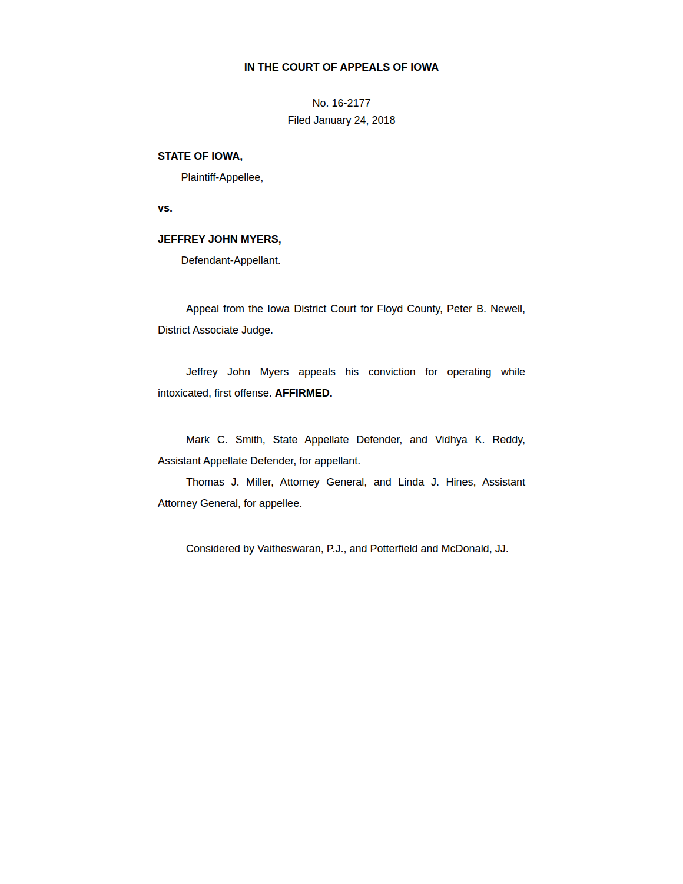IN THE COURT OF APPEALS OF IOWA
No. 16-2177
Filed January 24, 2018
STATE OF IOWA,
Plaintiff-Appellee,
vs.
JEFFREY JOHN MYERS,
Defendant-Appellant.
Appeal from the Iowa District Court for Floyd County, Peter B. Newell, District Associate Judge.
Jeffrey John Myers appeals his conviction for operating while intoxicated, first offense. AFFIRMED.
Mark C. Smith, State Appellate Defender, and Vidhya K. Reddy, Assistant Appellate Defender, for appellant.
Thomas J. Miller, Attorney General, and Linda J. Hines, Assistant Attorney General, for appellee.
Considered by Vaitheswaran, P.J., and Potterfield and McDonald, JJ.